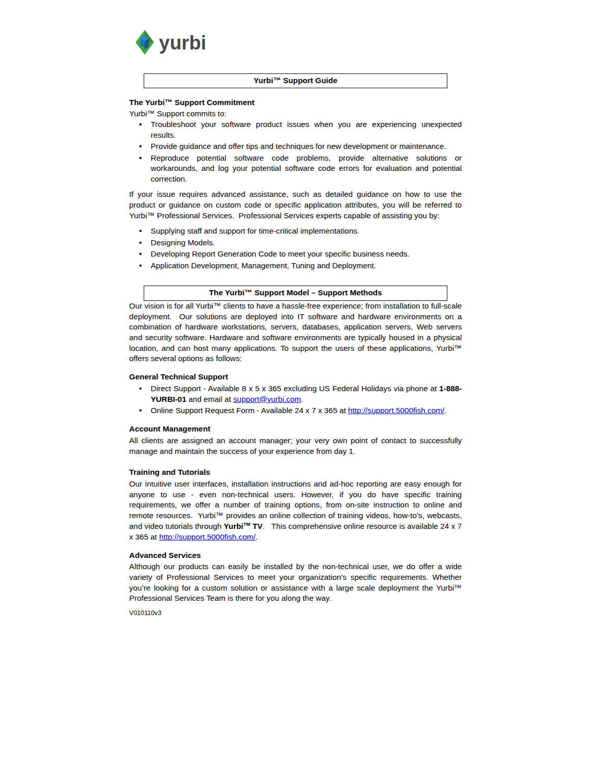yurbi
Yurbi™ Support Guide
The Yurbi™ Support Commitment
Yurbi™ Support commits to:
Troubleshoot your software product issues when you are experiencing unexpected results.
Provide guidance and offer tips and techniques for new development or maintenance.
Reproduce potential software code problems, provide alternative solutions or workarounds, and log your potential software code errors for evaluation and potential correction.
If your issue requires advanced assistance, such as detailed guidance on how to use the product or guidance on custom code or specific application attributes, you will be referred to Yurbi™ Professional Services. Professional Services experts capable of assisting you by:
Supplying staff and support for time-critical implementations.
Designing Models.
Developing Report Generation Code to meet your specific business needs.
Application Development, Management, Tuning and Deployment.
The Yurbi™ Support Model – Support Methods
Our vision is for all Yurbi™ clients to have a hassle-free experience; from installation to full-scale deployment. Our solutions are deployed into IT software and hardware environments on a combination of hardware workstations, servers, databases, application servers, Web servers and security software. Hardware and software environments are typically housed in a physical location, and can host many applications. To support the users of these applications, Yurbi™ offers several options as follows:
General Technical Support
Direct Support - Available 8 x 5 x 365 excluding US Federal Holidays via phone at 1-888-YURBI-01 and email at support@yurbi.com.
Online Support Request Form - Available 24 x 7 x 365 at http://support.5000fish.com/.
Account Management
All clients are assigned an account manager; your very own point of contact to successfully manage and maintain the success of your experience from day 1.
Training and Tutorials
Our intuitive user interfaces, installation instructions and ad-hoc reporting are easy enough for anyone to use - even non-technical users. However, if you do have specific training requirements, we offer a number of training options, from on-site instruction to online and remote resources. Yurbi™ provides an online collection of training videos, how-to’s, webcasts, and video tutorials through YurbiTM TV. This comprehensive online resource is available 24 x 7 x 365 at http://support.5000fish.com/.
Advanced Services
Although our products can easily be installed by the non-technical user, we do offer a wide variety of Professional Services to meet your organization’s specific requirements. Whether you’re looking for a custom solution or assistance with a large scale deployment the Yurbi™ Professional Services Team is there for you along the way.
V010110v3